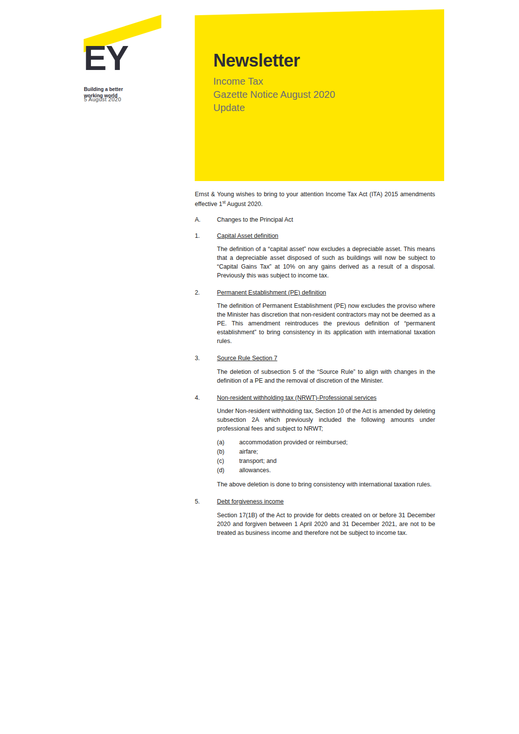EY
Building a better
working world
5 August 2020
Newsletter
Income Tax
Gazette Notice August 2020
Update
Ernst & Young wishes to bring to your attention Income Tax Act (ITA) 2015 amendments effective 1st August 2020.
A. Changes to the Principal Act
1. Capital Asset definition
The definition of a “capital asset” now excludes a depreciable asset. This means that a depreciable asset disposed of such as buildings will now be subject to “Capital Gains Tax” at 10% on any gains derived as a result of a disposal. Previously this was subject to income tax.
2. Permanent Establishment (PE) definition
The definition of Permanent Establishment (PE) now excludes the proviso where the Minister has discretion that non-resident contractors may not be deemed as a PE. This amendment reintroduces the previous definition of “permanent establishment” to bring consistency in its application with international taxation rules.
3. Source Rule Section 7
The deletion of subsection 5 of the “Source Rule” to align with changes in the definition of a PE and the removal of discretion of the Minister.
4. Non-resident withholding tax (NRWT)-Professional services
Under Non-resident withholding tax, Section 10 of the Act is amended by deleting subsection 2A which previously included the following amounts under professional fees and subject to NRWT;
(a) accommodation provided or reimbursed;
(b) airfare;
(c) transport; and
(d) allowances.
The above deletion is done to bring consistency with international taxation rules.
5. Debt forgiveness income
Section 17(1B) of the Act to provide for debts created on or before 31 December 2020 and forgiven between 1 April 2020 and 31 December 2021, are not to be treated as business income and therefore not be subject to income tax.